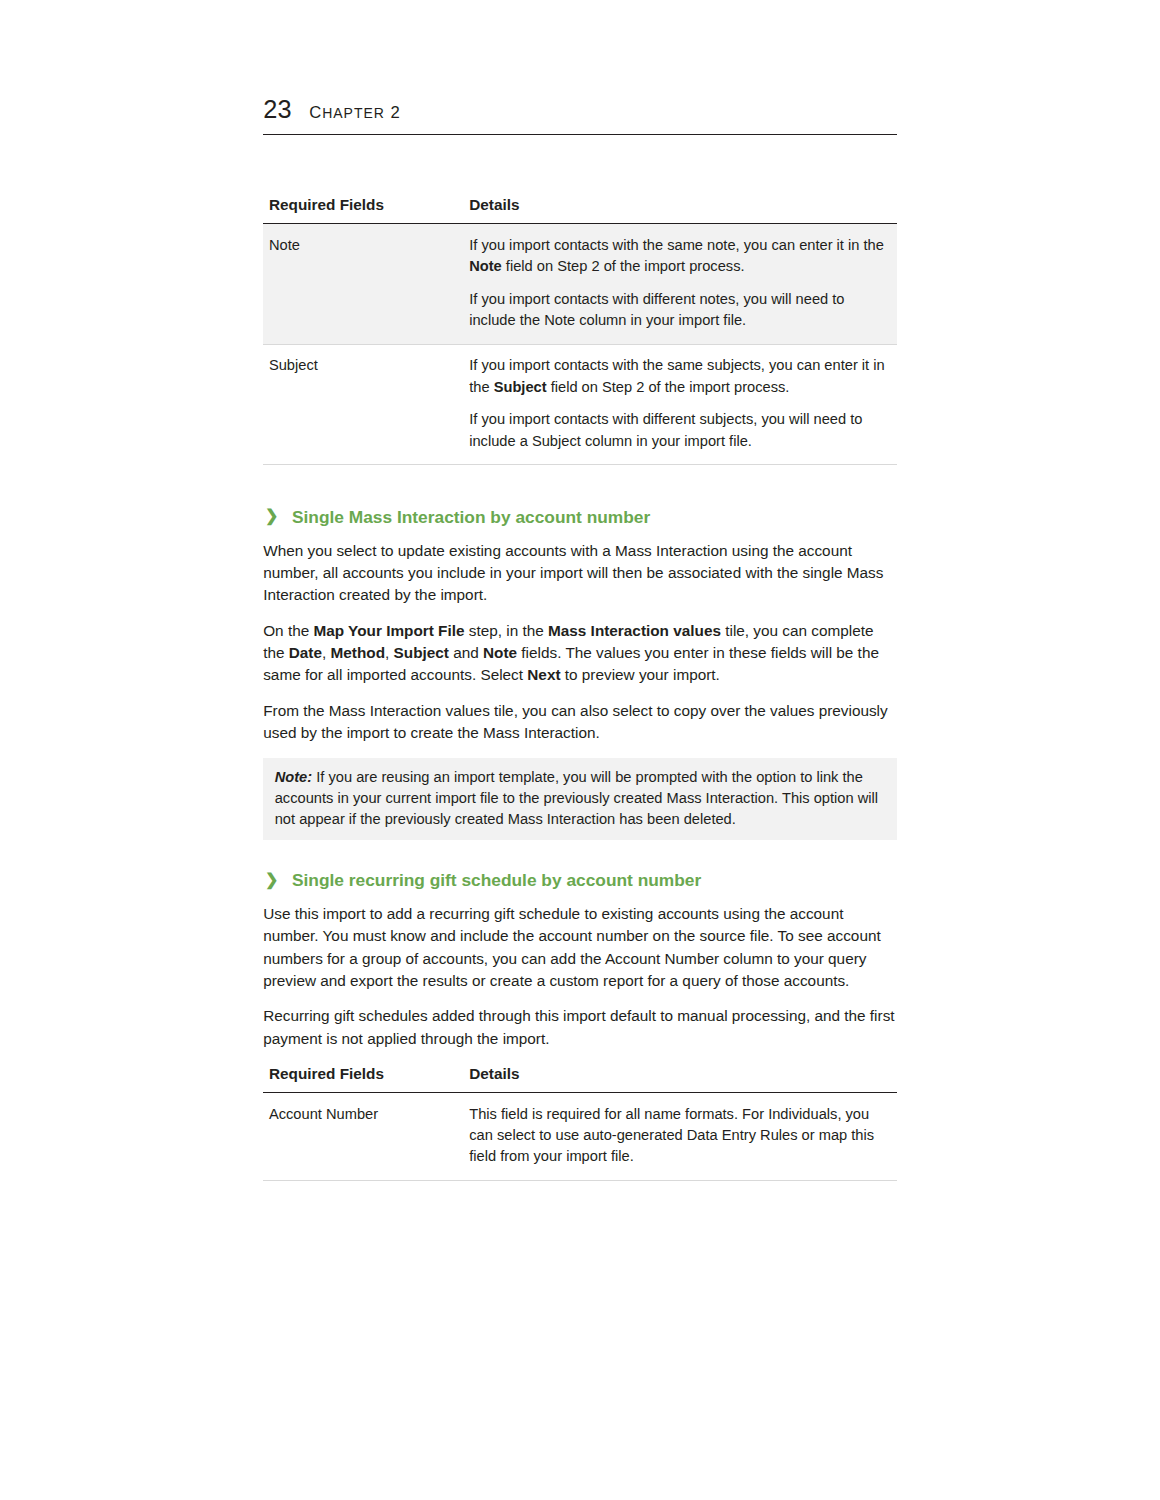23 CHAPTER 2
| Required Fields | Details |
| --- | --- |
| Note | If you import contacts with the same note, you can enter it in the Note field on Step 2 of the import process. If you import contacts with different notes, you will need to include the Note column in your import file. |
| Subject | If you import contacts with the same subjects, you can enter it in the Subject field on Step 2 of the import process. If you import contacts with different subjects, you will need to include a Subject column in your import file. |
Single Mass Interaction by account number
When you select to update existing accounts with a Mass Interaction using the account number, all accounts you include in your import will then be associated with the single Mass Interaction created by the import.
On the Map Your Import File step, in the Mass Interaction values tile, you can complete the Date, Method, Subject and Note fields. The values you enter in these fields will be the same for all imported accounts. Select Next to preview your import.
From the Mass Interaction values tile, you can also select to copy over the values previously used by the import to create the Mass Interaction.
Note: If you are reusing an import template, you will be prompted with the option to link the accounts in your current import file to the previously created Mass Interaction. This option will not appear if the previously created Mass Interaction has been deleted.
Single recurring gift schedule by account number
Use this import to add a recurring gift schedule to existing accounts using the account number. You must know and include the account number on the source file. To see account numbers for a group of accounts, you can add the Account Number column to your query preview and export the results or create a custom report for a query of those accounts.
Recurring gift schedules added through this import default to manual processing, and the first payment is not applied through the import.
| Required Fields | Details |
| --- | --- |
| Account Number | This field is required for all name formats. For Individuals, you can select to use auto-generated Data Entry Rules or map this field from your import file. |